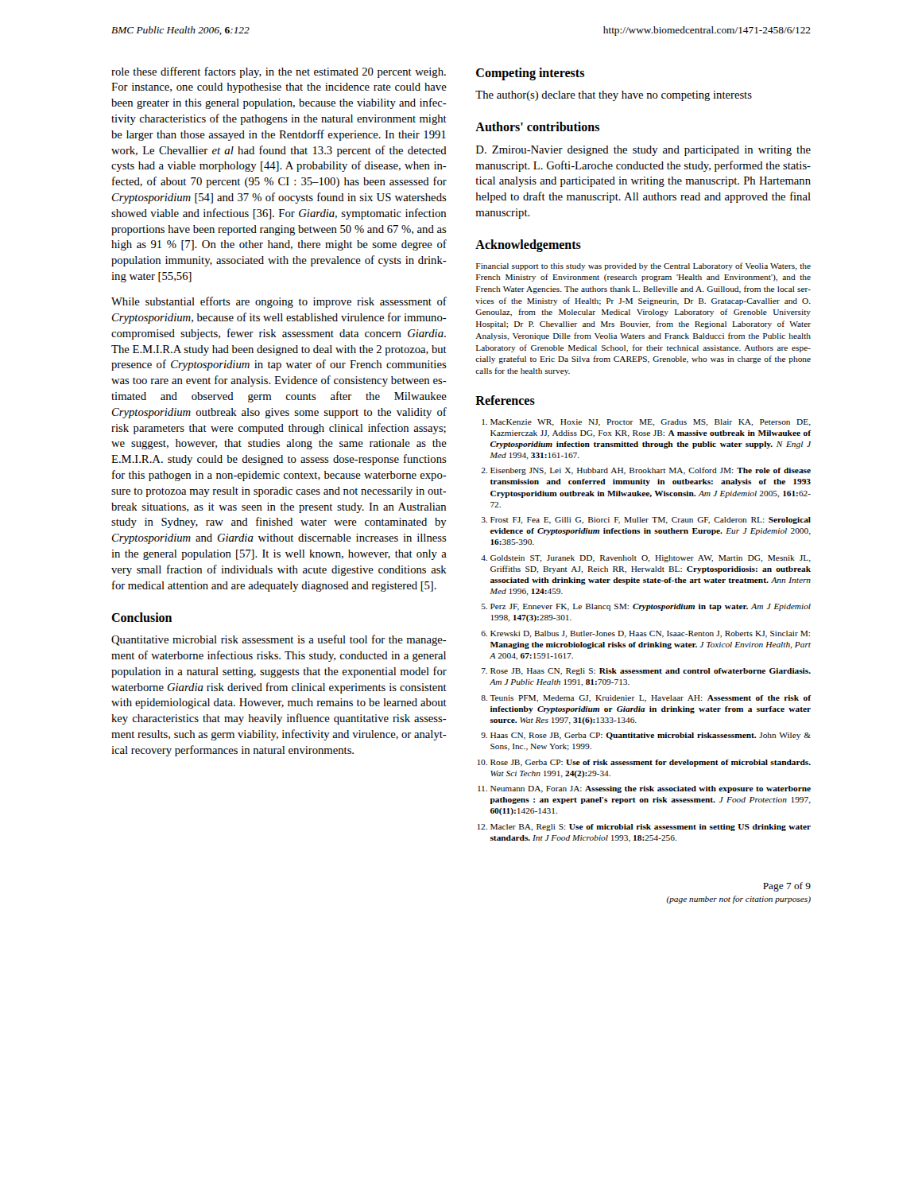BMC Public Health 2006, 6:122
http://www.biomedcentral.com/1471-2458/6/122
role these different factors play, in the net estimated 20 percent weigh. For instance, one could hypothesise that the incidence rate could have been greater in this general population, because the viability and infectivity characteristics of the pathogens in the natural environment might be larger than those assayed in the Rentdorff experience. In their 1991 work, Le Chevallier et al had found that 13.3 percent of the detected cysts had a viable morphology [44]. A probability of disease, when infected, of about 70 percent (95 % CI : 35–100) has been assessed for Cryptosporidium [54] and 37 % of oocysts found in six US watersheds showed viable and infectious [36]. For Giardia, symptomatic infection proportions have been reported ranging between 50 % and 67 %, and as high as 91 % [7]. On the other hand, there might be some degree of population immunity, associated with the prevalence of cysts in drinking water [55,56]
While substantial efforts are ongoing to improve risk assessment of Cryptosporidium, because of its well established virulence for immunocompromised subjects, fewer risk assessment data concern Giardia. The E.M.I.R.A study had been designed to deal with the 2 protozoa, but presence of Cryptosporidium in tap water of our French communities was too rare an event for analysis. Evidence of consistency between estimated and observed germ counts after the Milwaukee Cryptosporidium outbreak also gives some support to the validity of risk parameters that were computed through clinical infection assays; we suggest, however, that studies along the same rationale as the E.M.I.R.A. study could be designed to assess dose-response functions for this pathogen in a non-epidemic context, because waterborne exposure to protozoa may result in sporadic cases and not necessarily in outbreak situations, as it was seen in the present study. In an Australian study in Sydney, raw and finished water were contaminated by Cryptosporidium and Giardia without discernable increases in illness in the general population [57]. It is well known, however, that only a very small fraction of individuals with acute digestive conditions ask for medical attention and are adequately diagnosed and registered [5].
Conclusion
Quantitative microbial risk assessment is a useful tool for the management of waterborne infectious risks. This study, conducted in a general population in a natural setting, suggests that the exponential model for waterborne Giardia risk derived from clinical experiments is consistent with epidemiological data. However, much remains to be learned about key characteristics that may heavily influence quantitative risk assessment results, such as germ viability, infectivity and virulence, or analytical recovery performances in natural environments.
Competing interests
The author(s) declare that they have no competing interests
Authors' contributions
D. Zmirou-Navier designed the study and participated in writing the manuscript. L. Gofti-Laroche conducted the study, performed the statistical analysis and participated in writing the manuscript. Ph Hartemann helped to draft the manuscript. All authors read and approved the final manuscript.
Acknowledgements
Financial support to this study was provided by the Central Laboratory of Veolia Waters, the French Ministry of Environment (research program 'Health and Environment'), and the French Water Agencies. The authors thank L. Belleville and A. Guilloud, from the local services of the Ministry of Health; Pr J-M Seigneurin, Dr B. Gratacap-Cavallier and O. Genoulaz, from the Molecular Medical Virology Laboratory of Grenoble University Hospital; Dr P. Chevallier and Mrs Bouvier, from the Regional Laboratory of Water Analysis, Veronique Dille from Veolia Waters and Franck Balducci from the Public health Laboratory of Grenoble Medical School, for their technical assistance. Authors are especially grateful to Eric Da Silva from CAREPS, Grenoble, who was in charge of the phone calls for the health survey.
References
MacKenzie WR, Hoxie NJ, Proctor ME, Gradus MS, Blair KA, Peterson DE, Kazmierczak JJ, Addiss DG, Fox KR, Rose JB: A massive outbreak in Milwaukee of Cryptosporidium infection transmitted through the public water supply. N Engl J Med 1994, 331: 161-167.
Eisenberg JNS, Lei X, Hubbard AH, Brookhart MA, Colford JM: The role of disease transmission and conferred immunity in outbearks: analysis of the 1993 Cryptosporidium outbreak in Milwaukee, Wisconsin. Am J Epidemiol 2005, 161: 62-72.
Frost FJ, Fea E, Gilli G, Biorci F, Muller TM, Craun GF, Calderon RL: Serological evidence of Cryptosporidium infections in southern Europe. Eur J Epidemiol 2000, 16: 385-390.
Goldstein ST, Juranek DD, Ravenholt O, Hightower AW, Martin DG, Mesnik JL, Griffiths SD, Bryant AJ, Reich RR, Herwaldt BL: Cryptosporidiosis: an outbreak associated with drinking water despite state-of-the art water treatment. Ann Intern Med 1996, 124: 459.
Perz JF, Ennever FK, Le Blancq SM: Cryptosporidium in tap water. Am J Epidemiol 1998, 147(3): 289-301.
Krewski D, Balbus J, Butler-Jones D, Haas CN, Isaac-Renton J, Roberts KJ, Sinclair M: Managing the microbiological risks of drinking water. J Toxicol Environ Health, Part A 2004, 67: 1591-1617.
Rose JB, Haas CN, Regli S: Risk assessment and control ofwaterborne Giardiasis. Am J Public Health 1991, 81: 709-713.
Teunis PFM, Medema GJ, Kruidenier L, Havelaar AH: Assessment of the risk of infectionby Cryptosporidium or Giardia in drinking water from a surface water source. Wat Res 1997, 31(6): 1333-1346.
Haas CN, Rose JB, Gerba CP: Quantitative microbial riskassessment. John Wiley & Sons, Inc., New York; 1999.
Rose JB, Gerba CP: Use of risk assessment for development of microbial standards. Wat Sci Techn 1991, 24(2): 29-34.
Neumann DA, Foran JA: Assessing the risk associated with exposure to waterborne pathogens : an expert panel's report on risk assessment. J Food Protection 1997, 60(11): 1426-1431.
Macler BA, Regli S: Use of microbial risk assessment in setting US drinking water standards. Int J Food Microbiol 1993, 18: 254-256.
Page 7 of 9
(page number not for citation purposes)